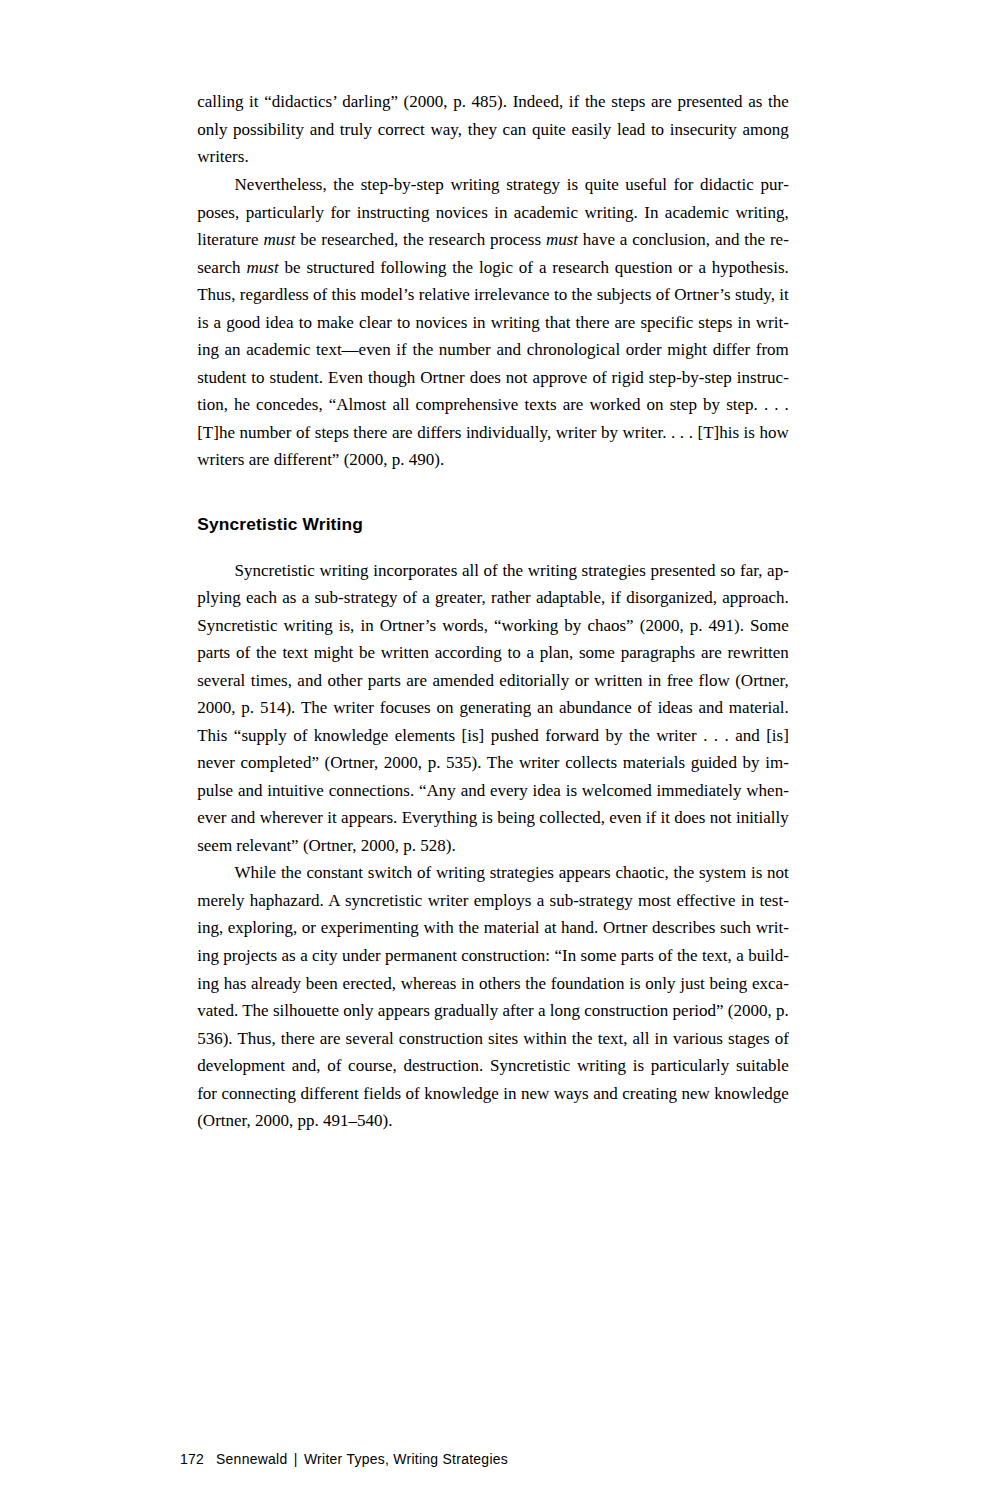calling it “didactics’ darling” (2000, p. 485). Indeed, if the steps are presented as the only possibility and truly correct way, they can quite easily lead to insecurity among writers.
Nevertheless, the step-by-step writing strategy is quite useful for didactic purposes, particularly for instructing novices in academic writing. In academic writing, literature must be researched, the research process must have a conclusion, and the research must be structured following the logic of a research question or a hypothesis. Thus, regardless of this model’s relative irrelevance to the subjects of Ortner’s study, it is a good idea to make clear to novices in writing that there are specific steps in writing an academic text—even if the number and chronological order might differ from student to student. Even though Ortner does not approve of rigid step-by-step instruction, he concedes, “Almost all comprehensive texts are worked on step by step. . . . [T]he number of steps there are differs individually, writer by writer. . . . [T]his is how writers are different” (2000, p. 490).
Syncretistic Writing
Syncretistic writing incorporates all of the writing strategies presented so far, applying each as a sub-strategy of a greater, rather adaptable, if disorganized, approach. Syncretistic writing is, in Ortner’s words, “working by chaos” (2000, p. 491). Some parts of the text might be written according to a plan, some paragraphs are rewritten several times, and other parts are amended editorially or written in free flow (Ortner, 2000, p. 514). The writer focuses on generating an abundance of ideas and material. This “supply of knowledge elements [is] pushed forward by the writer . . . and [is] never completed” (Ortner, 2000, p. 535). The writer collects materials guided by impulse and intuitive connections. “Any and every idea is welcomed immediately whenever and wherever it appears. Everything is being collected, even if it does not initially seem relevant” (Ortner, 2000, p. 528).
While the constant switch of writing strategies appears chaotic, the system is not merely haphazard. A syncretistic writer employs a sub-strategy most effective in testing, exploring, or experimenting with the material at hand. Ortner describes such writing projects as a city under permanent construction: “In some parts of the text, a building has already been erected, whereas in others the foundation is only just being excavated. The silhouette only appears gradually after a long construction period” (2000, p. 536). Thus, there are several construction sites within the text, all in various stages of development and, of course, destruction. Syncretistic writing is particularly suitable for connecting different fields of knowledge in new ways and creating new knowledge (Ortner, 2000, pp. 491–540).
172 Sennewald|Writer Types, Writing Strategies